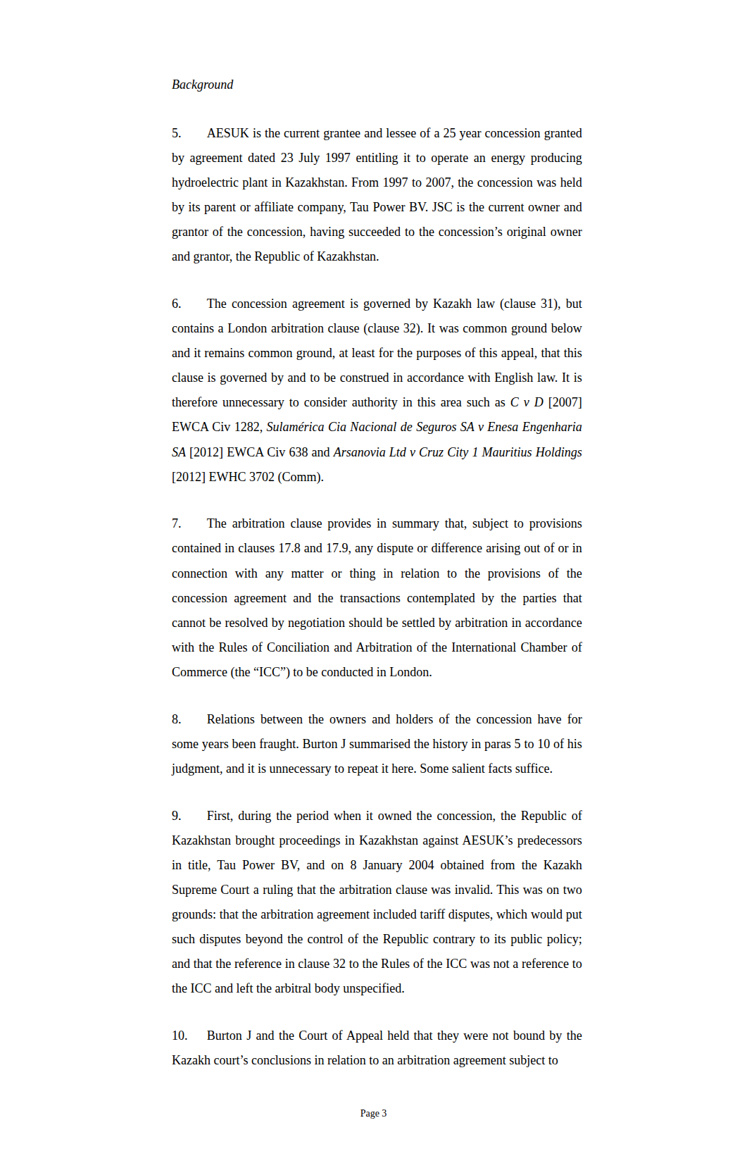Background
5. AESUK is the current grantee and lessee of a 25 year concession granted by agreement dated 23 July 1997 entitling it to operate an energy producing hydroelectric plant in Kazakhstan. From 1997 to 2007, the concession was held by its parent or affiliate company, Tau Power BV. JSC is the current owner and grantor of the concession, having succeeded to the concession’s original owner and grantor, the Republic of Kazakhstan.
6. The concession agreement is governed by Kazakh law (clause 31), but contains a London arbitration clause (clause 32). It was common ground below and it remains common ground, at least for the purposes of this appeal, that this clause is governed by and to be construed in accordance with English law. It is therefore unnecessary to consider authority in this area such as C v D [2007] EWCA Civ 1282, Sulamérica Cia Nacional de Seguros SA v Enesa Engenharia SA [2012] EWCA Civ 638 and Arsanovia Ltd v Cruz City 1 Mauritius Holdings [2012] EWHC 3702 (Comm).
7. The arbitration clause provides in summary that, subject to provisions contained in clauses 17.8 and 17.9, any dispute or difference arising out of or in connection with any matter or thing in relation to the provisions of the concession agreement and the transactions contemplated by the parties that cannot be resolved by negotiation should be settled by arbitration in accordance with the Rules of Conciliation and Arbitration of the International Chamber of Commerce (the “ICC”) to be conducted in London.
8. Relations between the owners and holders of the concession have for some years been fraught. Burton J summarised the history in paras 5 to 10 of his judgment, and it is unnecessary to repeat it here. Some salient facts suffice.
9. First, during the period when it owned the concession, the Republic of Kazakhstan brought proceedings in Kazakhstan against AESUK’s predecessors in title, Tau Power BV, and on 8 January 2004 obtained from the Kazakh Supreme Court a ruling that the arbitration clause was invalid. This was on two grounds: that the arbitration agreement included tariff disputes, which would put such disputes beyond the control of the Republic contrary to its public policy; and that the reference in clause 32 to the Rules of the ICC was not a reference to the ICC and left the arbitral body unspecified.
10. Burton J and the Court of Appeal held that they were not bound by the Kazakh court’s conclusions in relation to an arbitration agreement subject to
Page 3